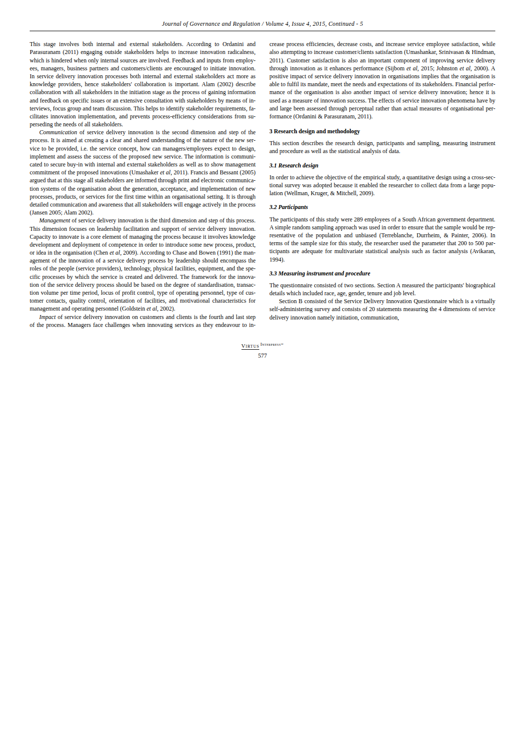Journal of Governance and Regulation / Volume 4, Issue 4, 2015, Continued - 5
This stage involves both internal and external stakeholders. According to Ordanini and Parasuranam (2011) engaging outside stakeholders helps to increase innovation radicalness, which is hindered when only internal sources are involved. Feedback and inputs from employees, managers, business partners and customers/clients are encouraged to initiate innovation. In service delivery innovation processes both internal and external stakeholders act more as knowledge providers, hence stakeholders' collaboration is important. Alam (2002) describe collaboration with all stakeholders in the initiation stage as the process of gaining information and feedback on specific issues or an extensive consultation with stakeholders by means of interviews, focus group and team discussion. This helps to identify stakeholder requirements, facilitates innovation implementation, and prevents process-efficiency considerations from superseding the needs of all stakeholders.
Communication of service delivery innovation is the second dimension and step of the process. It is aimed at creating a clear and shared understanding of the nature of the new service to be provided, i.e. the service concept, how can managers/employees expect to design, implement and assess the success of the proposed new service. The information is communicated to secure buy-in with internal and external stakeholders as well as to show management commitment of the proposed innovations (Umashaker et al, 2011). Francis and Bessant (2005) argued that at this stage all stakeholders are informed through print and electronic communication systems of the organisation about the generation, acceptance, and implementation of new processes, products, or services for the first time within an organisational setting. It is through detailed communication and awareness that all stakeholders will engage actively in the process (Jansen 2005; Alam 2002).
Management of service delivery innovation is the third dimension and step of this process. This dimension focuses on leadership facilitation and support of service delivery innovation. Capacity to innovate is a core element of managing the process because it involves knowledge development and deployment of competence in order to introduce some new process, product, or idea in the organisation (Chen et al, 2009). According to Chase and Bowen (1991) the management of the innovation of a service delivery process by leadership should encompass the roles of the people (service providers), technology, physical facilities, equipment, and the specific processes by which the service is created and delivered. The framework for the innovation of the service delivery process should be based on the degree of standardisation, transaction volume per time period, locus of profit control, type of operating personnel, type of customer contacts, quality control, orientation of facilities, and motivational characteristics for management and operating personnel (Goldstein et al, 2002).
Impact of service delivery innovation on customers and clients is the fourth and last step of the process. Managers face challenges when innovating services as they endeavour to increase process efficiencies, decrease costs, and increase service employee satisfaction, while also attempting to increase customer/clients satisfaction (Umashankar, Srinivasan & Hindman, 2011). Customer satisfaction is also an important component of improving service delivery through innovation as it enhances performance (Sijbom et al, 2015; Johnston et al, 2000). A positive impact of service delivery innovation in organisations implies that the organisation is able to fulfil its mandate, meet the needs and expectations of its stakeholders. Financial performance of the organisation is also another impact of service delivery innovation; hence it is used as a measure of innovation success. The effects of service innovation phenomena have by and large been assessed through perceptual rather than actual measures of organisational performance (Ordanini & Parasuranam, 2011).
3 Research design and methodology
This section describes the research design, participants and sampling, measuring instrument and procedure as well as the statistical analysis of data.
3.1 Research design
In order to achieve the objective of the empirical study, a quantitative design using a cross-sectional survey was adopted because it enabled the researcher to collect data from a large population (Wellman, Kruger, & Mitchell, 2009).
3.2 Participants
The participants of this study were 289 employees of a South African government department. A simple random sampling approach was used in order to ensure that the sample would be representative of the population and unbiased (Terreblanche, Durrheim, & Painter, 2006). In terms of the sample size for this study, the researcher used the parameter that 200 to 500 participants are adequate for multivariate statistical analysis such as factor analysis (Avikaran, 1994).
3.3 Measuring instrument and procedure
The questionnaire consisted of two sections. Section A measured the participants' biographical details which included race, age, gender, tenure and job level.
Section B consisted of the Service Delivery Innovation Questionnaire which is a virtually self-administering survey and consists of 20 statements measuring the 4 dimensions of service delivery innovation namely initiation, communication,
Virtus Interpress®
577